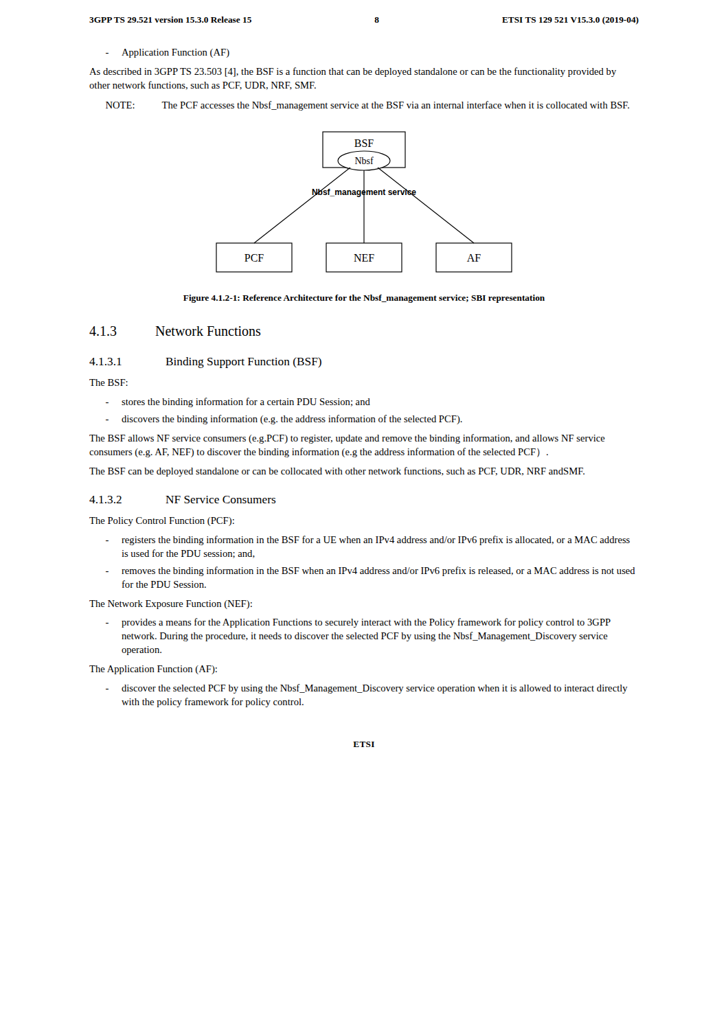3GPP TS 29.521 version 15.3.0 Release 15 8 ETSI TS 129 521 V15.3.0 (2019-04)
Application Function (AF)
As described in 3GPP TS 23.503 [4], the BSF is a function that can be deployed standalone or can be the functionality provided by other network functions, such as PCF, UDR, NRF, SMF.
NOTE: The PCF accesses the Nbsf_management service at the BSF via an internal interface when it is collocated with BSF.
BSF Nbsf Nbsf_management service PCF NEF AF
Figure 4.1.2-1: Reference Architecture for the Nbsf_management service; SBI representation
4.1.3 Network Functions
4.1.3.1 Binding Support Function (BSF)
The BSF:
stores the binding information for a certain PDU Session; and
discovers the binding information (e.g. the address information of the selected PCF).
The BSF allows NF service consumers (e.g.PCF) to register, update and remove the binding information, and allows NF service consumers (e.g. AF, NEF) to discover the binding information (e.g the address information of the selected PCF）.
The BSF can be deployed standalone or can be collocated with other network functions, such as PCF, UDR, NRF andSMF.
4.1.3.2 NF Service Consumers
The Policy Control Function (PCF):
registers the binding information in the BSF for a UE when an IPv4 address and/or IPv6 prefix is allocated, or a MAC address is used for the PDU session; and,
removes the binding information in the BSF when an IPv4 address and/or IPv6 prefix is released, or a MAC address is not used for the PDU Session.
The Network Exposure Function (NEF):
provides a means for the Application Functions to securely interact with the Policy framework for policy control to 3GPP network. During the procedure, it needs to discover the selected PCF by using the Nbsf_Management_Discovery service operation.
The Application Function (AF):
discover the selected PCF by using the Nbsf_Management_Discovery service operation when it is allowed to interact directly with the policy framework for policy control.
ETSI